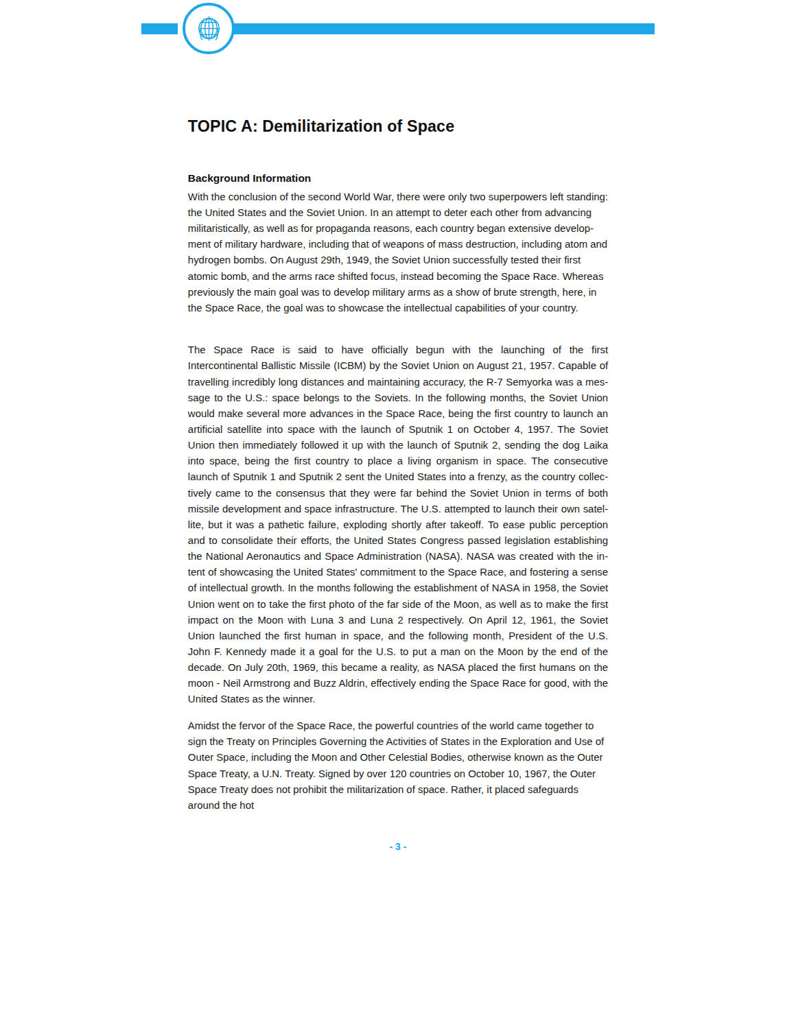TOPIC A: Demilitarization of Space
Background Information
With the conclusion of the second World War, there were only two superpowers left standing: the United States and the Soviet Union. In an attempt to deter each other from advancing militaristically, as well as for propaganda reasons, each country began extensive development of military hardware, including that of weapons of mass destruction, including atom and hydrogen bombs. On August 29th, 1949, the Soviet Union successfully tested their first atomic bomb, and the arms race shifted focus, instead becoming the Space Race. Whereas previously the main goal was to develop military arms as a show of brute strength, here, in the Space Race, the goal was to showcase the intellectual capabilities of your country.
The Space Race is said to have officially begun with the launching of the first Intercontinental Ballistic Missile (ICBM) by the Soviet Union on August 21, 1957. Capable of travelling incredibly long distances and maintaining accuracy, the R-7 Semyorka was a message to the U.S.: space belongs to the Soviets. In the following months, the Soviet Union would make several more advances in the Space Race, being the first country to launch an artificial satellite into space with the launch of Sputnik 1 on October 4, 1957. The Soviet Union then immediately followed it up with the launch of Sputnik 2, sending the dog Laika into space, being the first country to place a living organism in space. The consecutive launch of Sputnik 1 and Sputnik 2 sent the United States into a frenzy, as the country collectively came to the consensus that they were far behind the Soviet Union in terms of both missile development and space infrastructure. The U.S. attempted to launch their own satellite, but it was a pathetic failure, exploding shortly after takeoff. To ease public perception and to consolidate their efforts, the United States Congress passed legislation establishing the National Aeronautics and Space Administration (NASA). NASA was created with the intent of showcasing the United States' commitment to the Space Race, and fostering a sense of intellectual growth. In the months following the establishment of NASA in 1958, the Soviet Union went on to take the first photo of the far side of the Moon, as well as to make the first impact on the Moon with Luna 3 and Luna 2 respectively. On April 12, 1961, the Soviet Union launched the first human in space, and the following month, President of the U.S. John F. Kennedy made it a goal for the U.S. to put a man on the Moon by the end of the decade. On July 20th, 1969, this became a reality, as NASA placed the first humans on the moon - Neil Armstrong and Buzz Aldrin, effectively ending the Space Race for good, with the United States as the winner.
Amidst the fervor of the Space Race, the powerful countries of the world came together to sign the Treaty on Principles Governing the Activities of States in the Exploration and Use of Outer Space, including the Moon and Other Celestial Bodies, otherwise known as the Outer Space Treaty, a U.N. Treaty. Signed by over 120 countries on October 10, 1967, the Outer Space Treaty does not prohibit the militarization of space. Rather, it placed safeguards around the hot
- 3 -